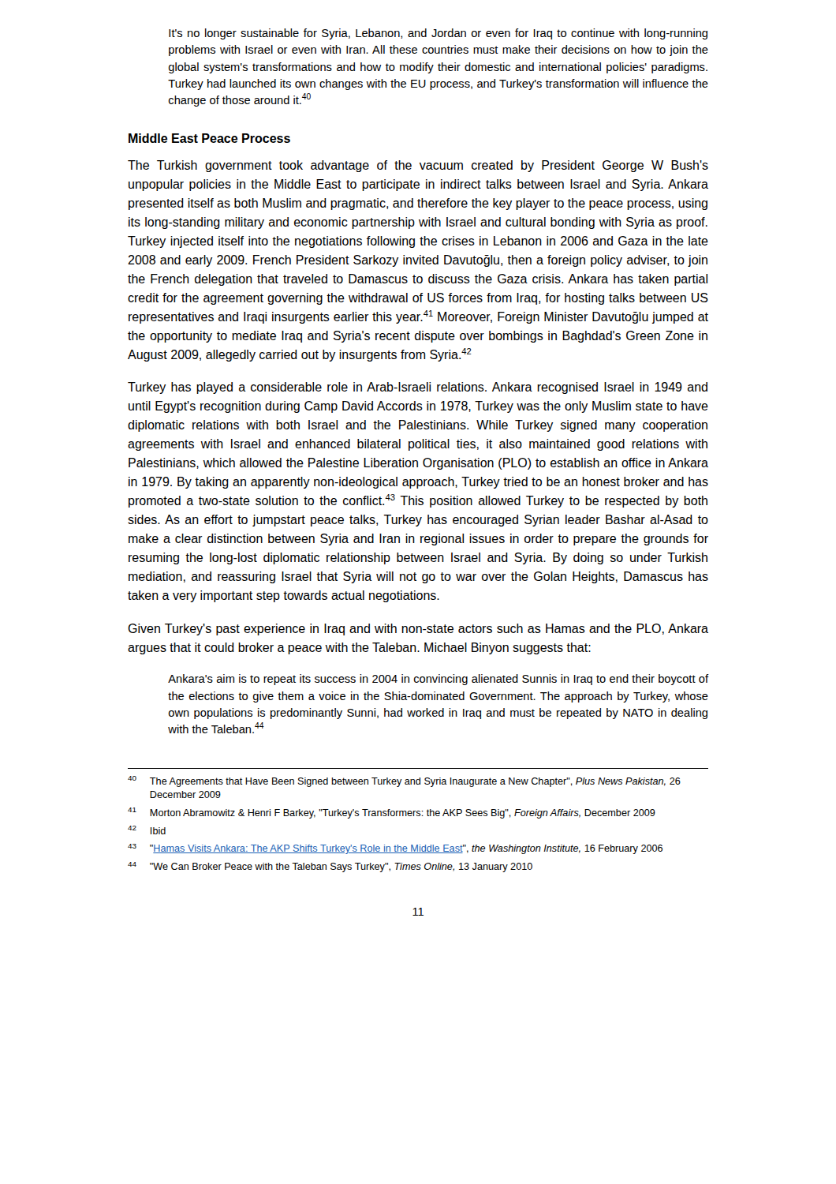It's no longer sustainable for Syria, Lebanon, and Jordan or even for Iraq to continue with long-running problems with Israel or even with Iran. All these countries must make their decisions on how to join the global system's transformations and how to modify their domestic and international policies' paradigms. Turkey had launched its own changes with the EU process, and Turkey's transformation will influence the change of those around it.40
Middle East Peace Process
The Turkish government took advantage of the vacuum created by President George W Bush's unpopular policies in the Middle East to participate in indirect talks between Israel and Syria. Ankara presented itself as both Muslim and pragmatic, and therefore the key player to the peace process, using its long-standing military and economic partnership with Israel and cultural bonding with Syria as proof. Turkey injected itself into the negotiations following the crises in Lebanon in 2006 and Gaza in the late 2008 and early 2009. French President Sarkozy invited Davutoğlu, then a foreign policy adviser, to join the French delegation that traveled to Damascus to discuss the Gaza crisis. Ankara has taken partial credit for the agreement governing the withdrawal of US forces from Iraq, for hosting talks between US representatives and Iraqi insurgents earlier this year.41 Moreover, Foreign Minister Davutoğlu jumped at the opportunity to mediate Iraq and Syria's recent dispute over bombings in Baghdad's Green Zone in August 2009, allegedly carried out by insurgents from Syria.42
Turkey has played a considerable role in Arab-Israeli relations. Ankara recognised Israel in 1949 and until Egypt's recognition during Camp David Accords in 1978, Turkey was the only Muslim state to have diplomatic relations with both Israel and the Palestinians. While Turkey signed many cooperation agreements with Israel and enhanced bilateral political ties, it also maintained good relations with Palestinians, which allowed the Palestine Liberation Organisation (PLO) to establish an office in Ankara in 1979. By taking an apparently non-ideological approach, Turkey tried to be an honest broker and has promoted a two-state solution to the conflict.43 This position allowed Turkey to be respected by both sides. As an effort to jumpstart peace talks, Turkey has encouraged Syrian leader Bashar al-Asad to make a clear distinction between Syria and Iran in regional issues in order to prepare the grounds for resuming the long-lost diplomatic relationship between Israel and Syria. By doing so under Turkish mediation, and reassuring Israel that Syria will not go to war over the Golan Heights, Damascus has taken a very important step towards actual negotiations.
Given Turkey's past experience in Iraq and with non-state actors such as Hamas and the PLO, Ankara argues that it could broker a peace with the Taleban. Michael Binyon suggests that:
Ankara's aim is to repeat its success in 2004 in convincing alienated Sunnis in Iraq to end their boycott of the elections to give them a voice in the Shia-dominated Government. The approach by Turkey, whose own populations is predominantly Sunni, had worked in Iraq and must be repeated by NATO in dealing with the Taleban.44
40 The Agreements that Have Been Signed between Turkey and Syria Inaugurate a New Chapter", Plus News Pakistan, 26 December 2009
41 Morton Abramowitz & Henri F Barkey, "Turkey's Transformers: the AKP Sees Big", Foreign Affairs, December 2009
42 Ibid
43"Hamas Visits Ankara: The AKP Shifts Turkey's Role in the Middle East", the Washington Institute, 16 February 2006
44"We Can Broker Peace with the Taleban Says Turkey", Times Online, 13 January 2010
11